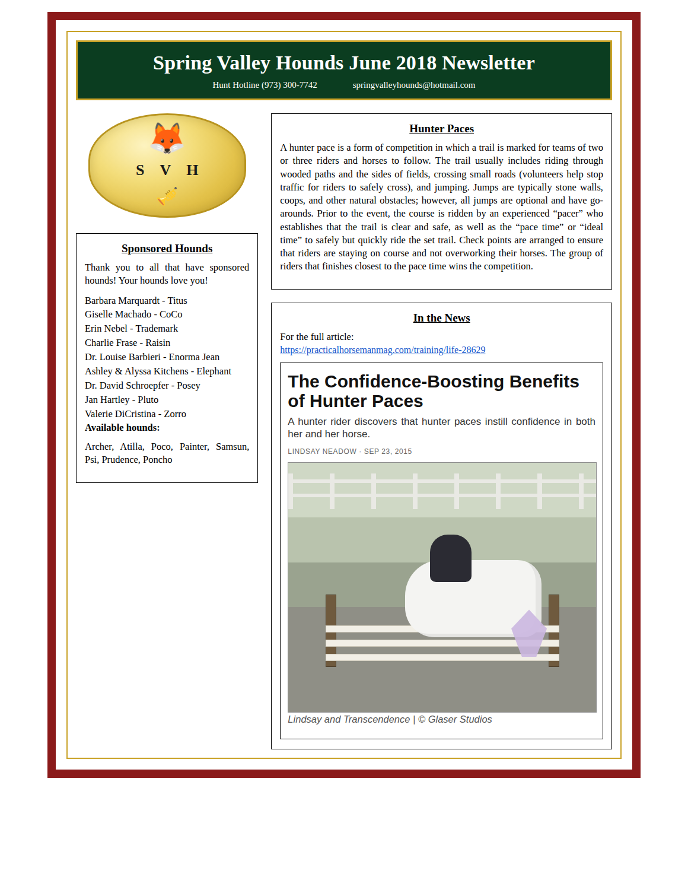Spring Valley Hounds June 2018 Newsletter
Hunt Hotline (973) 300-7742 springvalleyhounds@hotmail.com
🦊
SVH
🎺
Sponsored Hounds
Thank you to all that have sponsored hounds! Your hounds love you!
Barbara Marquardt - Titus
Giselle Machado - CoCo
Erin Nebel - Trademark
Charlie Frase - Raisin
Dr. Louise Barbieri - Enorma Jean
Ashley & Alyssa Kitchens - Elephant
Dr. David Schroepfer - Posey
Jan Hartley - Pluto
Valerie DiCristina - Zorro
Available hounds:
Archer, Atilla, Poco, Painter, Samsun, Psi, Prudence, Poncho
Hunter Paces
A hunter pace is a form of competition in which a trail is marked for teams of two or three riders and horses to follow. The trail usually includes riding through wooded paths and the sides of fields, crossing small roads (volunteers help stop traffic for riders to safely cross), and jumping. Jumps are typically stone walls, coops, and other natural obstacles; however, all jumps are optional and have go-arounds. Prior to the event, the course is ridden by an experienced “pacer” who establishes that the trail is clear and safe, as well as the “pace time” or “ideal time” to safely but quickly ride the set trail. Check points are arranged to ensure that riders are staying on course and not overworking their horses. The group of riders that finishes closest to the pace time wins the competition.
In the News
For the full article:
https://practicalhorsemanmag.com/training/life-28629
The Confidence-Boosting Benefits of Hunter Paces
A hunter rider discovers that hunter paces instill confidence in both her and her horse.
LINDSAY NEADOW · SEP 23, 2015
Lindsay and Transcendence | © Glaser Studios